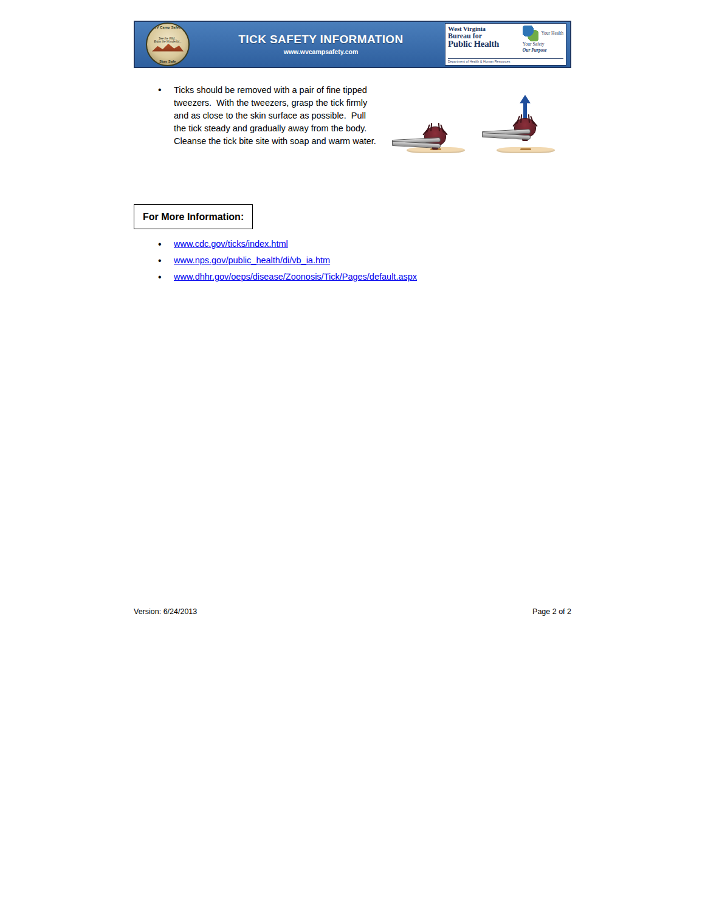WV Camp Safety
See the Wild...
Enjoy the Wonderful...
Stay Safe
TICK SAFETY INFORMATION
www.wvcampsafety.com
West Virginia
Bureau for
Public Health
Your Health
Your Safety
Our Purpose
Department of Health & Human Resources
Ticks should be removed with a pair of fine tipped tweezers. With the tweezers, grasp the tick firmly and as close to the skin surface as possible. Pull the tick steady and gradually away from the body. Cleanse the tick bite site with soap and warm water.
For More Information:
www.cdc.gov/ticks/index.html
www.nps.gov/public_health/di/vb_ia.htm
www.dhhr.gov/oeps/disease/Zoonosis/Tick/Pages/default.aspx
Version: 6/24/2013
Page 2 of 2